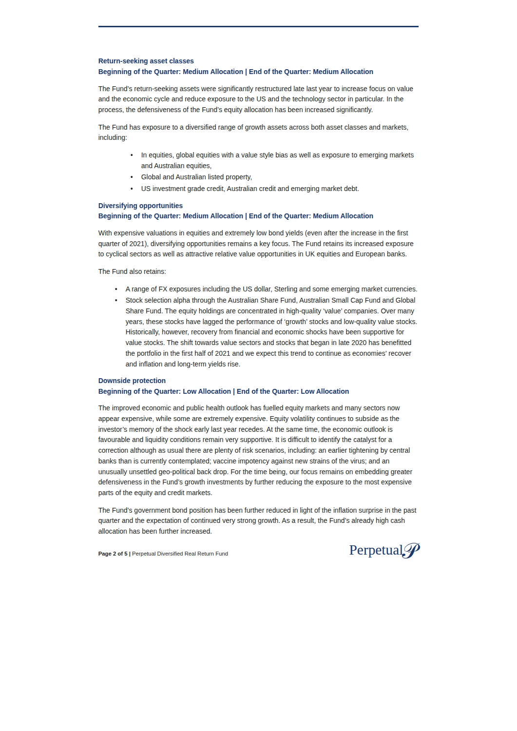Return-seeking asset classes
Beginning of the Quarter: Medium Allocation | End of the Quarter: Medium Allocation
The Fund’s return-seeking assets were significantly restructured late last year to increase focus on value and the economic cycle and reduce exposure to the US and the technology sector in particular. In the process, the defensiveness of the Fund’s equity allocation has been increased significantly.
The Fund has exposure to a diversified range of growth assets across both asset classes and markets, including:
In equities, global equities with a value style bias as well as exposure to emerging markets and Australian equities,
Global and Australian listed property,
US investment grade credit, Australian credit and emerging market debt.
Diversifying opportunities
Beginning of the Quarter: Medium Allocation | End of the Quarter: Medium Allocation
With expensive valuations in equities and extremely low bond yields (even after the increase in the first quarter of 2021), diversifying opportunities remains a key focus. The Fund retains its increased exposure to cyclical sectors as well as attractive relative value opportunities in UK equities and European banks.
The Fund also retains:
A range of FX exposures including the US dollar, Sterling and some emerging market currencies.
Stock selection alpha through the Australian Share Fund, Australian Small Cap Fund and Global Share Fund. The equity holdings are concentrated in high-quality ‘value’ companies. Over many years, these stocks have lagged the performance of ‘growth’ stocks and low-quality value stocks. Historically, however, recovery from financial and economic shocks have been supportive for value stocks. The shift towards value sectors and stocks that began in late 2020 has benefitted the portfolio in the first half of 2021 and we expect this trend to continue as economies’ recover and inflation and long-term yields rise.
Downside protection
Beginning of the Quarter: Low Allocation | End of the Quarter: Low Allocation
The improved economic and public health outlook has fuelled equity markets and many sectors now appear expensive, while some are extremely expensive. Equity volatility continues to subside as the investor’s memory of the shock early last year recedes. At the same time, the economic outlook is favourable and liquidity conditions remain very supportive. It is difficult to identify the catalyst for a correction although as usual there are plenty of risk scenarios, including: an earlier tightening by central banks than is currently contemplated; vaccine impotency against new strains of the virus; and an unusually unsettled geo-political back drop. For the time being, our focus remains on embedding greater defensiveness in the Fund’s growth investments by further reducing the exposure to the most expensive parts of the equity and credit markets.
The Fund’s government bond position has been further reduced in light of the inflation surprise in the past quarter and the expectation of continued very strong growth. As a result, the Fund’s already high cash allocation has been further increased.
Page 2 of 5 | Perpetual Diversified Real Return Fund
Perpetual𝒫